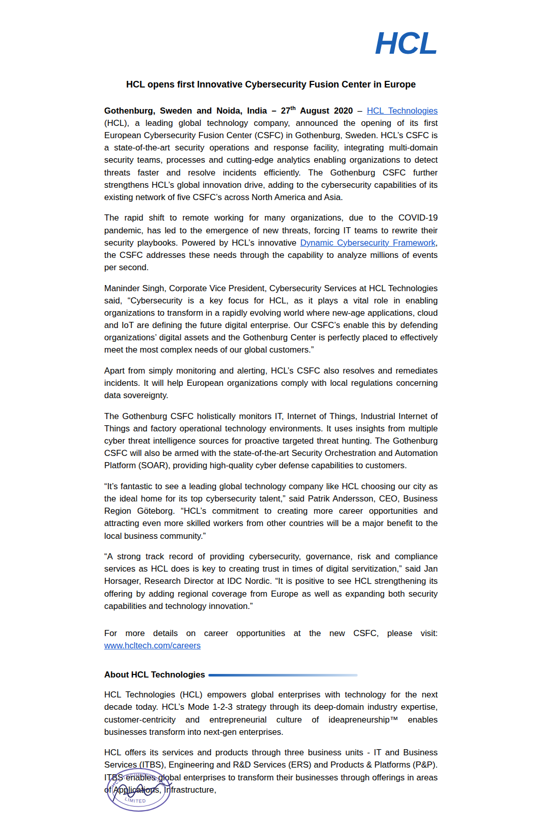HCL
HCL opens first Innovative Cybersecurity Fusion Center in Europe
Gothenburg, Sweden and Noida, India – 27th August 2020 – HCL Technologies (HCL), a leading global technology company, announced the opening of its first European Cybersecurity Fusion Center (CSFC) in Gothenburg, Sweden. HCL’s CSFC is a state-of-the-art security operations and response facility, integrating multi-domain security teams, processes and cutting-edge analytics enabling organizations to detect threats faster and resolve incidents efficiently. The Gothenburg CSFC further strengthens HCL’s global innovation drive, adding to the cybersecurity capabilities of its existing network of five CSFC’s across North America and Asia.
The rapid shift to remote working for many organizations, due to the COVID-19 pandemic, has led to the emergence of new threats, forcing IT teams to rewrite their security playbooks. Powered by HCL’s innovative Dynamic Cybersecurity Framework, the CSFC addresses these needs through the capability to analyze millions of events per second.
Maninder Singh, Corporate Vice President, Cybersecurity Services at HCL Technologies said, “Cybersecurity is a key focus for HCL, as it plays a vital role in enabling organizations to transform in a rapidly evolving world where new-age applications, cloud and IoT are defining the future digital enterprise. Our CSFC’s enable this by defending organizations’ digital assets and the Gothenburg Center is perfectly placed to effectively meet the most complex needs of our global customers.”
Apart from simply monitoring and alerting, HCL’s CSFC also resolves and remediates incidents. It will help European organizations comply with local regulations concerning data sovereignty.
The Gothenburg CSFC holistically monitors IT, Internet of Things, Industrial Internet of Things and factory operational technology environments. It uses insights from multiple cyber threat intelligence sources for proactive targeted threat hunting. The Gothenburg CSFC will also be armed with the state-of-the-art Security Orchestration and Automation Platform (SOAR), providing high-quality cyber defense capabilities to customers.
“It’s fantastic to see a leading global technology company like HCL choosing our city as the ideal home for its top cybersecurity talent,” said Patrik Andersson, CEO, Business Region Göteborg. “HCL’s commitment to creating more career opportunities and attracting even more skilled workers from other countries will be a major benefit to the local business community.”
“A strong track record of providing cybersecurity, governance, risk and compliance services as HCL does is key to creating trust in times of digital servitization,” said Jan Horsager, Research Director at IDC Nordic. “It is positive to see HCL strengthening its offering by adding regional coverage from Europe as well as expanding both security capabilities and technology innovation.”
For more details on career opportunities at the new CSFC, please visit: www.hcltech.com/careers
About HCL Technologies
HCL Technologies (HCL) empowers global enterprises with technology for the next decade today. HCL’s Mode 1-2-3 strategy through its deep-domain industry expertise, customer-centricity and entrepreneurial culture of ideapreneurship™ enables businesses transform into next-gen enterprises.
HCL offers its services and products through three business units - IT and Business Services (ITBS), Engineering and R&D Services (ERS) and Products & Platforms (P&P). ITBS enables global enterprises to transform their businesses through offerings in areas of Applications, Infrastructure,
HCL TECHNOLOGIES LIMITED